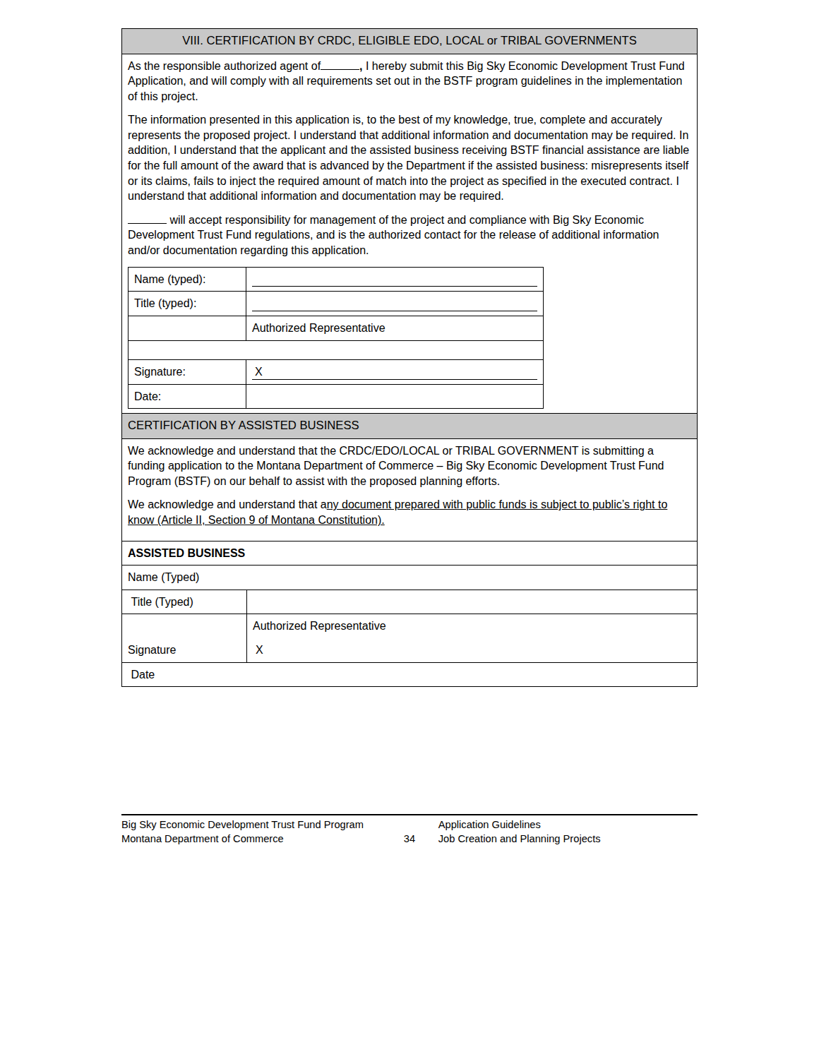| VIII. CERTIFICATION BY CRDC, ELIGIBLE EDO, LOCAL or TRIBAL GOVERNMENTS |
| As the responsible authorized agent of , I hereby submit this Big Sky Economic Development Trust Fund Application, and will comply with all requirements set out in the BSTF program guidelines in the implementation of this project. The information presented in this application is, to the best of my knowledge, true, complete and accurately represents the proposed project. I understand that additional information and documentation may be required. In addition, I understand that the applicant and the assisted business receiving BSTF financial assistance are liable for the full amount of the award that is advanced by the Department if the assisted business: misrepresents itself or its claims, fails to inject the required amount of match into the project as specified in the executed contract. I understand that additional information and documentation may be required. will accept responsibility for management of the project and compliance with Big Sky Economic Development Trust Fund regulations, and is the authorized contact for the release of additional information and/or documentation regarding this application. / Name (typed): / / / Title (typed): / / / / Authorized Representative / / Signature: / X / / Date: / / |
| CERTIFICATION BY ASSISTED BUSINESS |
| We acknowledge and understand that the CRDC/EDO/LOCAL or TRIBAL GOVERNMENT is submitting a funding application to the Montana Department of Commerce – Big Sky Economic Development Trust Fund Program (BSTF) on our behalf to assist with the proposed planning efforts. We acknowledge and understand that a ny document prepared with public funds is subject to public’s right to know (Article II, Section 9 of Montana Constitution). |
| ASSISTED BUSINESS |
| / Name (Typed) / / Title (Typed) / / / / Authorized Representative / / Signature / X / / Date / |
| Big Sky Economic Development Trust Fund Program | | Application Guidelines |
| Montana Department of Commerce | 34 | Job Creation and Planning Projects |